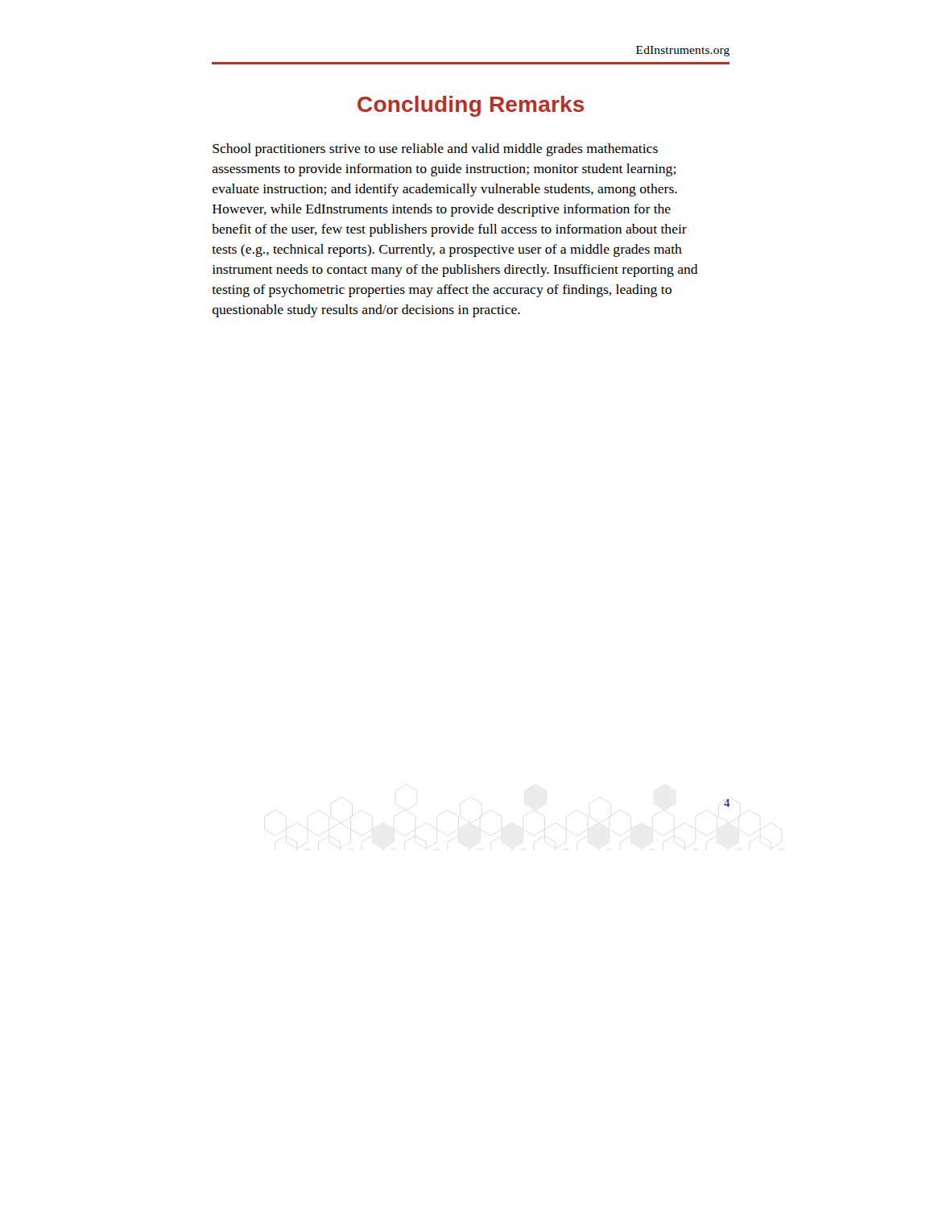EdInstruments.org
Concluding Remarks
School practitioners strive to use reliable and valid middle grades mathematics assessments to provide information to guide instruction; monitor student learning; evaluate instruction; and identify academically vulnerable students, among others. However, while EdInstruments intends to provide descriptive information for the benefit of the user, few test publishers provide full access to information about their tests (e.g., technical reports). Currently, a prospective user of a middle grades math instrument needs to contact many of the publishers directly. Insufficient reporting and testing of psychometric properties may affect the accuracy of findings, leading to questionable study results and/or decisions in practice.
4